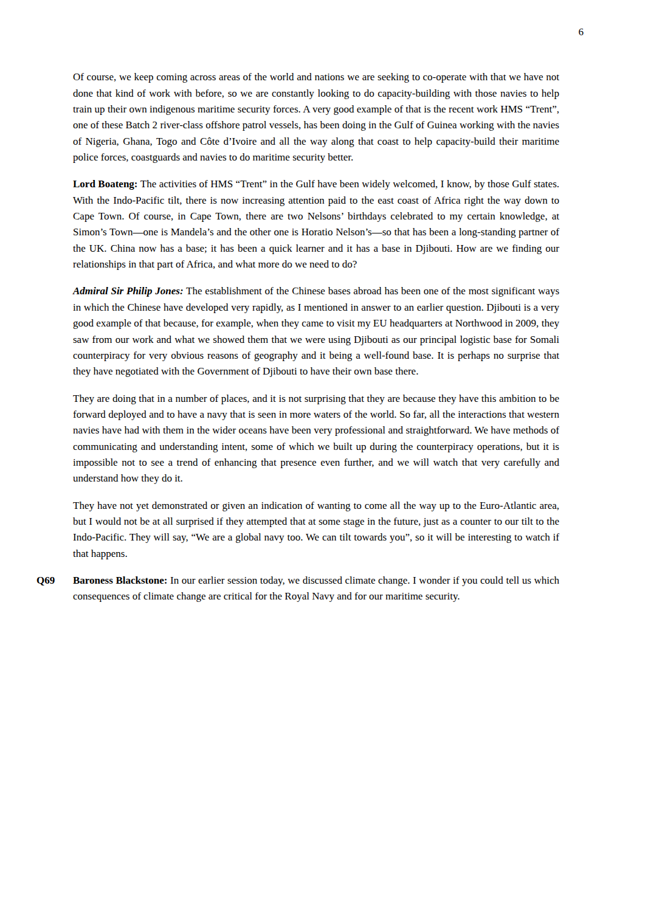6
Of course, we keep coming across areas of the world and nations we are seeking to co-operate with that we have not done that kind of work with before, so we are constantly looking to do capacity-building with those navies to help train up their own indigenous maritime security forces. A very good example of that is the recent work HMS “Trent”, one of these Batch 2 river-class offshore patrol vessels, has been doing in the Gulf of Guinea working with the navies of Nigeria, Ghana, Togo and Côte d’Ivoire and all the way along that coast to help capacity-build their maritime police forces, coastguards and navies to do maritime security better.
Lord Boateng: The activities of HMS “Trent” in the Gulf have been widely welcomed, I know, by those Gulf states. With the Indo-Pacific tilt, there is now increasing attention paid to the east coast of Africa right the way down to Cape Town. Of course, in Cape Town, there are two Nelsons’ birthdays celebrated to my certain knowledge, at Simon’s Town—one is Mandela’s and the other one is Horatio Nelson’s—so that has been a long-standing partner of the UK. China now has a base; it has been a quick learner and it has a base in Djibouti. How are we finding our relationships in that part of Africa, and what more do we need to do?
Admiral Sir Philip Jones: The establishment of the Chinese bases abroad has been one of the most significant ways in which the Chinese have developed very rapidly, as I mentioned in answer to an earlier question. Djibouti is a very good example of that because, for example, when they came to visit my EU headquarters at Northwood in 2009, they saw from our work and what we showed them that we were using Djibouti as our principal logistic base for Somali counterpiracy for very obvious reasons of geography and it being a well-found base. It is perhaps no surprise that they have negotiated with the Government of Djibouti to have their own base there.
They are doing that in a number of places, and it is not surprising that they are because they have this ambition to be forward deployed and to have a navy that is seen in more waters of the world. So far, all the interactions that western navies have had with them in the wider oceans have been very professional and straightforward. We have methods of communicating and understanding intent, some of which we built up during the counterpiracy operations, but it is impossible not to see a trend of enhancing that presence even further, and we will watch that very carefully and understand how they do it.
They have not yet demonstrated or given an indication of wanting to come all the way up to the Euro-Atlantic area, but I would not be at all surprised if they attempted that at some stage in the future, just as a counter to our tilt to the Indo-Pacific. They will say, “We are a global navy too. We can tilt towards you”, so it will be interesting to watch if that happens.
Q69
Baroness Blackstone: In our earlier session today, we discussed climate change. I wonder if you could tell us which consequences of climate change are critical for the Royal Navy and for our maritime security.